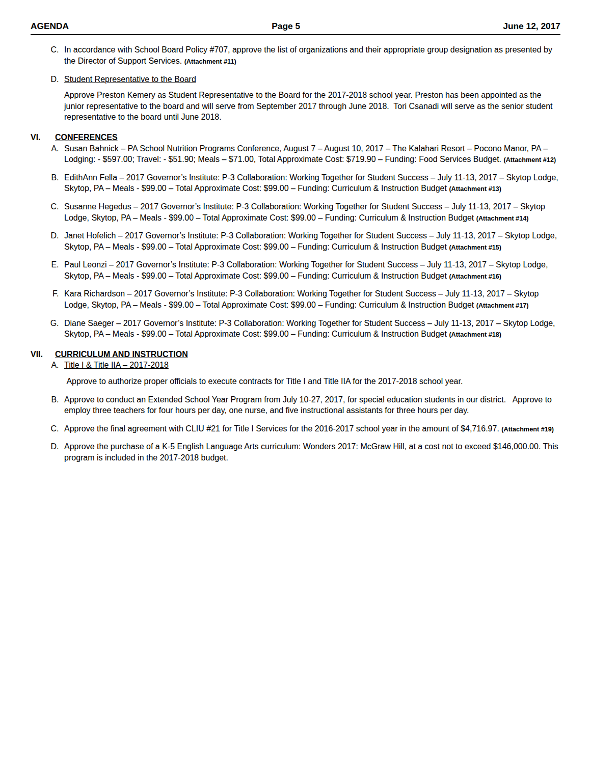AGENDA Page 5 June 12, 2017
In accordance with School Board Policy #707, approve the list of organizations and their appropriate group designation as presented by the Director of Support Services. (Attachment #11)
Student Representative to the Board
Approve Preston Kemery as Student Representative to the Board for the 2017-2018 school year. Preston has been appointed as the junior representative to the board and will serve from September 2017 through June 2018. Tori Csanadi will serve as the senior student representative to the board until June 2018.
VI. CONFERENCES
Susan Bahnick – PA School Nutrition Programs Conference, August 7 – August 10, 2017 – The Kalahari Resort – Pocono Manor, PA – Lodging: - $597.00; Travel: - $51.90; Meals – $71.00, Total Approximate Cost: $719.90 – Funding: Food Services Budget. (Attachment #12)
EdithAnn Fella – 2017 Governor’s Institute: P-3 Collaboration: Working Together for Student Success – July 11-13, 2017 – Skytop Lodge, Skytop, PA – Meals - $99.00 – Total Approximate Cost: $99.00 – Funding: Curriculum & Instruction Budget (Attachment #13)
Susanne Hegedus – 2017 Governor’s Institute: P-3 Collaboration: Working Together for Student Success – July 11-13, 2017 – Skytop Lodge, Skytop, PA – Meals - $99.00 – Total Approximate Cost: $99.00 – Funding: Curriculum & Instruction Budget (Attachment #14)
Janet Hofelich – 2017 Governor’s Institute: P-3 Collaboration: Working Together for Student Success – July 11-13, 2017 – Skytop Lodge, Skytop, PA – Meals - $99.00 – Total Approximate Cost: $99.00 – Funding: Curriculum & Instruction Budget (Attachment #15)
Paul Leonzi – 2017 Governor’s Institute: P-3 Collaboration: Working Together for Student Success – July 11-13, 2017 – Skytop Lodge, Skytop, PA – Meals - $99.00 – Total Approximate Cost: $99.00 – Funding: Curriculum & Instruction Budget (Attachment #16)
Kara Richardson – 2017 Governor’s Institute: P-3 Collaboration: Working Together for Student Success – July 11-13, 2017 – Skytop Lodge, Skytop, PA – Meals - $99.00 – Total Approximate Cost: $99.00 – Funding: Curriculum & Instruction Budget (Attachment #17)
Diane Saeger – 2017 Governor’s Institute: P-3 Collaboration: Working Together for Student Success – July 11-13, 2017 – Skytop Lodge, Skytop, PA – Meals - $99.00 – Total Approximate Cost: $99.00 – Funding: Curriculum & Instruction Budget (Attachment #18)
VII. CURRICULUM AND INSTRUCTION
Title I & Title IIA – 2017-2018
Approve to authorize proper officials to execute contracts for Title I and Title IIA for the 2017-2018 school year.
Approve to conduct an Extended School Year Program from July 10-27, 2017, for special education students in our district. Approve to employ three teachers for four hours per day, one nurse, and five instructional assistants for three hours per day.
Approve the final agreement with CLIU #21 for Title I Services for the 2016-2017 school year in the amount of $4,716.97. (Attachment #19)
Approve the purchase of a K-5 English Language Arts curriculum: Wonders 2017: McGraw Hill, at a cost not to exceed $146,000.00. This program is included in the 2017-2018 budget.